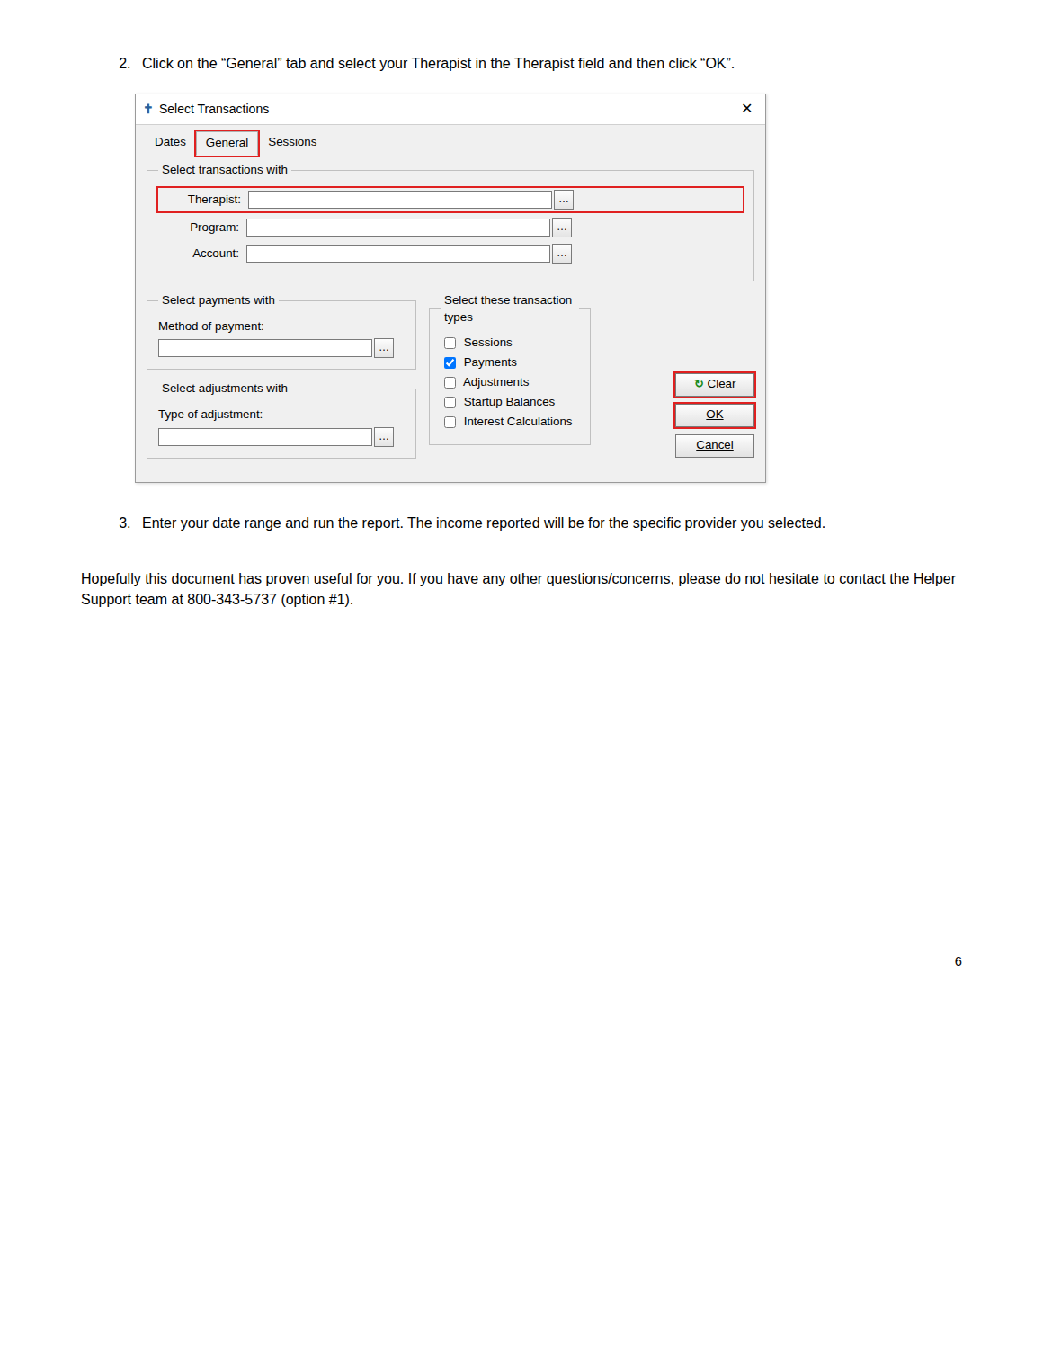Click on the “General” tab and select your Therapist in the Therapist field and then click “OK”.
✝Select Transactions ✕
Dates
General
Sessions
Select transactions with
Therapist: …
Program: …
Account: …
Select payments with
Method of payment: …
Select adjustments with
Type of adjustment: …
Select these transaction types
Sessions
Payments
Adjustments
Startup Balances
Interest Calculations
↻Clear
OK
Cancel
Enter your date range and run the report. The income reported will be for the specific provider you selected.
Hopefully this document has proven useful for you. If you have any other questions/concerns, please do not hesitate to contact the Helper Support team at 800-343-5737 (option #1).
6